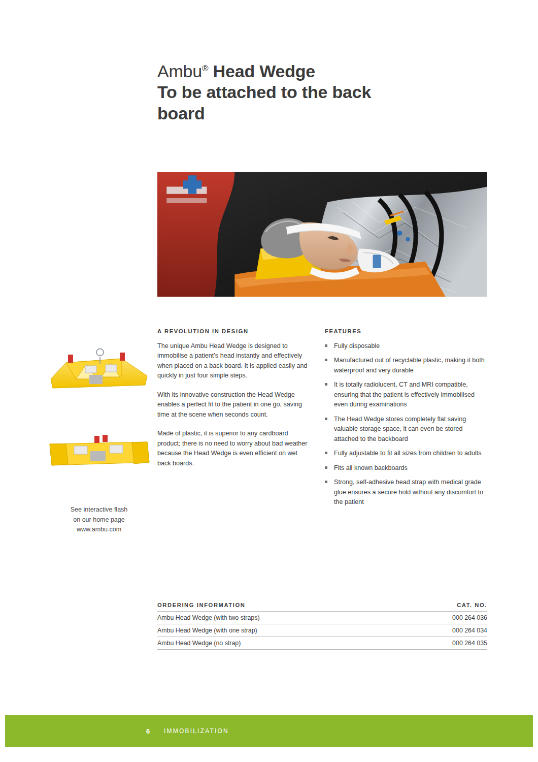Ambu® Head Wedge
To be attached to the back
board
See interactive flash
on our home page
www.ambu.com
A revolution in design
The unique Ambu Head Wedge is designed to immobilise a patient’s head instantly and effectively when placed on a back board. It is applied easily and quickly in just four simple steps.
With its innovative construction the Head Wedge enables a perfect fit to the patient in one go, saving time at the scene when seconds count.
Made of plastic, it is superior to any cardboard product; there is no need to worry about bad weather because the Head Wedge is even efficient on wet back boards.
Features
Fully disposable
Manufactured out of recyclable plastic, making it both waterproof and very durable
It is totally radiolucent, CT and MRI compatible, ensuring that the patient is effectively immobilised even during examinations
The Head Wedge stores completely flat saving valuable storage space, it can even be stored attached to the backboard
Fully adjustable to fit all sizes from children to adults
Fits all known backboards
Strong, self-adhesive head strap with medical grade glue ensures a secure hold without any discomfort to the patient
| Ordering information | Cat. no. |
| --- | --- |
| Ambu Head Wedge (with two straps) | 000 264 036 |
| Ambu Head Wedge (with one strap) | 000 264 034 |
| Ambu Head Wedge (no strap) | 000 264 035 |
6 IMMOBILIZATION